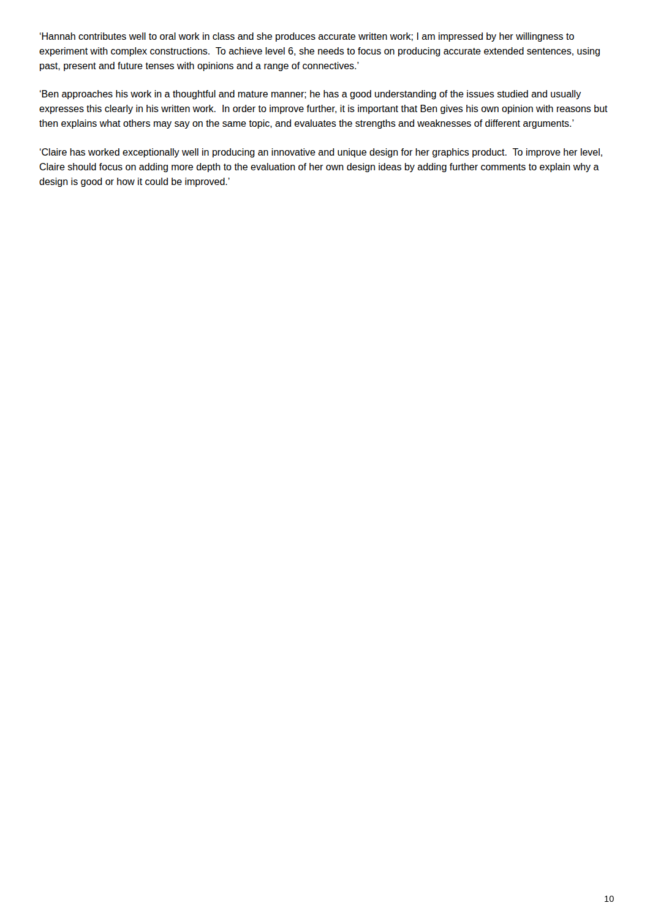‘Hannah contributes well to oral work in class and she produces accurate written work; I am impressed by her willingness to experiment with complex constructions. To achieve level 6, she needs to focus on producing accurate extended sentences, using past, present and future tenses with opinions and a range of connectives.’
‘Ben approaches his work in a thoughtful and mature manner; he has a good understanding of the issues studied and usually expresses this clearly in his written work. In order to improve further, it is important that Ben gives his own opinion with reasons but then explains what others may say on the same topic, and evaluates the strengths and weaknesses of different arguments.’
‘Claire has worked exceptionally well in producing an innovative and unique design for her graphics product. To improve her level, Claire should focus on adding more depth to the evaluation of her own design ideas by adding further comments to explain why a design is good or how it could be improved.’
10